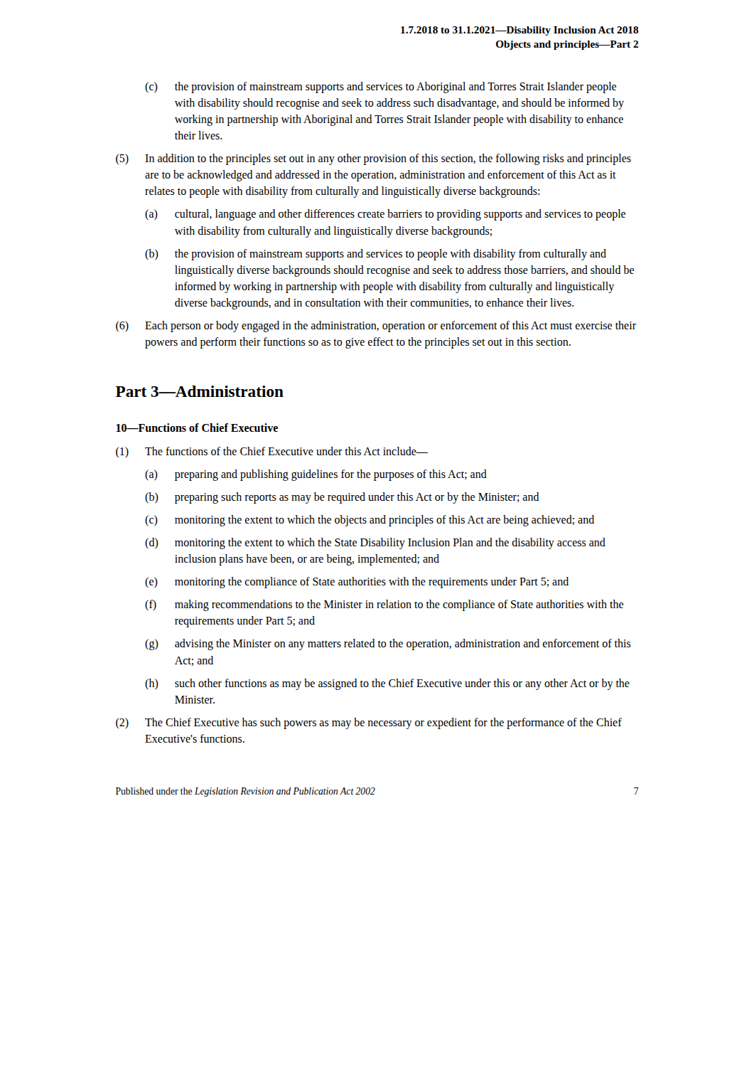1.7.2018 to 31.1.2021—Disability Inclusion Act 2018 Objects and principles—Part 2
(c) the provision of mainstream supports and services to Aboriginal and Torres Strait Islander people with disability should recognise and seek to address such disadvantage, and should be informed by working in partnership with Aboriginal and Torres Strait Islander people with disability to enhance their lives.
(5) In addition to the principles set out in any other provision of this section, the following risks and principles are to be acknowledged and addressed in the operation, administration and enforcement of this Act as it relates to people with disability from culturally and linguistically diverse backgrounds:
(a) cultural, language and other differences create barriers to providing supports and services to people with disability from culturally and linguistically diverse backgrounds;
(b) the provision of mainstream supports and services to people with disability from culturally and linguistically diverse backgrounds should recognise and seek to address those barriers, and should be informed by working in partnership with people with disability from culturally and linguistically diverse backgrounds, and in consultation with their communities, to enhance their lives.
(6) Each person or body engaged in the administration, operation or enforcement of this Act must exercise their powers and perform their functions so as to give effect to the principles set out in this section.
Part 3—Administration
10—Functions of Chief Executive
(1) The functions of the Chief Executive under this Act include—
(a) preparing and publishing guidelines for the purposes of this Act; and
(b) preparing such reports as may be required under this Act or by the Minister; and
(c) monitoring the extent to which the objects and principles of this Act are being achieved; and
(d) monitoring the extent to which the State Disability Inclusion Plan and the disability access and inclusion plans have been, or are being, implemented; and
(e) monitoring the compliance of State authorities with the requirements under Part 5; and
(f) making recommendations to the Minister in relation to the compliance of State authorities with the requirements under Part 5; and
(g) advising the Minister on any matters related to the operation, administration and enforcement of this Act; and
(h) such other functions as may be assigned to the Chief Executive under this or any other Act or by the Minister.
(2) The Chief Executive has such powers as may be necessary or expedient for the performance of the Chief Executive's functions.
Published under the Legislation Revision and Publication Act 2002 7